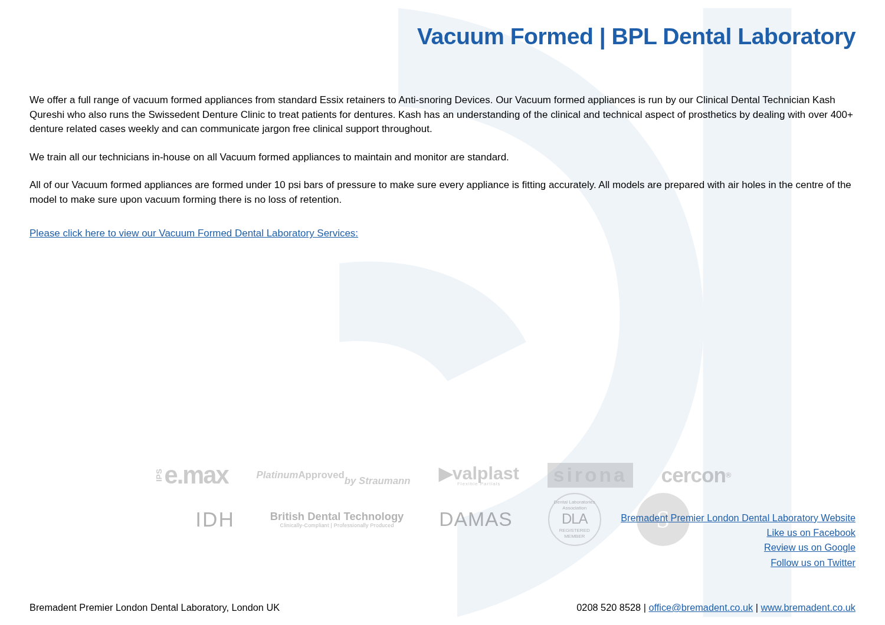Vacuum Formed | BPL Dental Laboratory
We offer a full range of vacuum formed appliances from standard Essix retainers to Anti-snoring Devices. Our Vacuum formed appliances is run by our Clinical Dental Technician Kash Qureshi who also runs the Swissedent Denture Clinic to treat patients for dentures. Kash has an understanding of the clinical and technical aspect of prosthetics by dealing with over 400+ denture related cases weekly and can communicate jargon free clinical support throughout.
We train all our technicians in-house on all Vacuum formed appliances to maintain and monitor are standard.
All of our Vacuum formed appliances are formed under 10 psi bars of pressure to make sure every appliance is fitting accurately. All models are prepared with air holes in the centre of the model to make sure upon vacuum forming there is no loss of retention.
Please click here to view our Vacuum Formed Dental Laboratory Services:
IPSe.max
Platinum Approved
by Straumann
▶valplastFlexible Partials
sirona
cercon®
IDH
British Dental Technology
Clinically-Compliant | Professionally Produced
DAMAS
Dental Laboratories Association
DLA
REGISTERED MEMBER
S
Bremadent Premier London Dental Laboratory Website Like us on Facebook Review us on Google Follow us on Twitter
Bremadent Premier London Dental Laboratory, London UK
0208 520 8528 | office@bremadent.co.uk | www.bremadent.co.uk